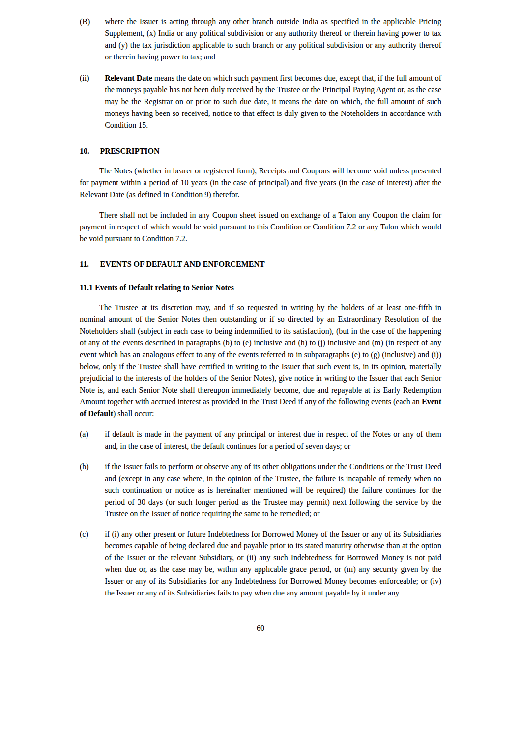(B) where the Issuer is acting through any other branch outside India as specified in the applicable Pricing Supplement, (x) India or any political subdivision or any authority thereof or therein having power to tax and (y) the tax jurisdiction applicable to such branch or any political subdivision or any authority thereof or therein having power to tax; and
(ii) Relevant Date means the date on which such payment first becomes due, except that, if the full amount of the moneys payable has not been duly received by the Trustee or the Principal Paying Agent or, as the case may be the Registrar on or prior to such due date, it means the date on which, the full amount of such moneys having been so received, notice to that effect is duly given to the Noteholders in accordance with Condition 15.
10. PRESCRIPTION
The Notes (whether in bearer or registered form), Receipts and Coupons will become void unless presented for payment within a period of 10 years (in the case of principal) and five years (in the case of interest) after the Relevant Date (as defined in Condition 9) therefor.
There shall not be included in any Coupon sheet issued on exchange of a Talon any Coupon the claim for payment in respect of which would be void pursuant to this Condition or Condition 7.2 or any Talon which would be void pursuant to Condition 7.2.
11. EVENTS OF DEFAULT AND ENFORCEMENT
11.1 Events of Default relating to Senior Notes
The Trustee at its discretion may, and if so requested in writing by the holders of at least one-fifth in nominal amount of the Senior Notes then outstanding or if so directed by an Extraordinary Resolution of the Noteholders shall (subject in each case to being indemnified to its satisfaction), (but in the case of the happening of any of the events described in paragraphs (b) to (e) inclusive and (h) to (j) inclusive and (m) (in respect of any event which has an analogous effect to any of the events referred to in subparagraphs (e) to (g) (inclusive) and (i)) below, only if the Trustee shall have certified in writing to the Issuer that such event is, in its opinion, materially prejudicial to the interests of the holders of the Senior Notes), give notice in writing to the Issuer that each Senior Note is, and each Senior Note shall thereupon immediately become, due and repayable at its Early Redemption Amount together with accrued interest as provided in the Trust Deed if any of the following events (each an Event of Default) shall occur:
(a) if default is made in the payment of any principal or interest due in respect of the Notes or any of them and, in the case of interest, the default continues for a period of seven days; or
(b) if the Issuer fails to perform or observe any of its other obligations under the Conditions or the Trust Deed and (except in any case where, in the opinion of the Trustee, the failure is incapable of remedy when no such continuation or notice as is hereinafter mentioned will be required) the failure continues for the period of 30 days (or such longer period as the Trustee may permit) next following the service by the Trustee on the Issuer of notice requiring the same to be remedied; or
(c) if (i) any other present or future Indebtedness for Borrowed Money of the Issuer or any of its Subsidiaries becomes capable of being declared due and payable prior to its stated maturity otherwise than at the option of the Issuer or the relevant Subsidiary, or (ii) any such Indebtedness for Borrowed Money is not paid when due or, as the case may be, within any applicable grace period, or (iii) any security given by the Issuer or any of its Subsidiaries for any Indebtedness for Borrowed Money becomes enforceable; or (iv) the Issuer or any of its Subsidiaries fails to pay when due any amount payable by it under any
60